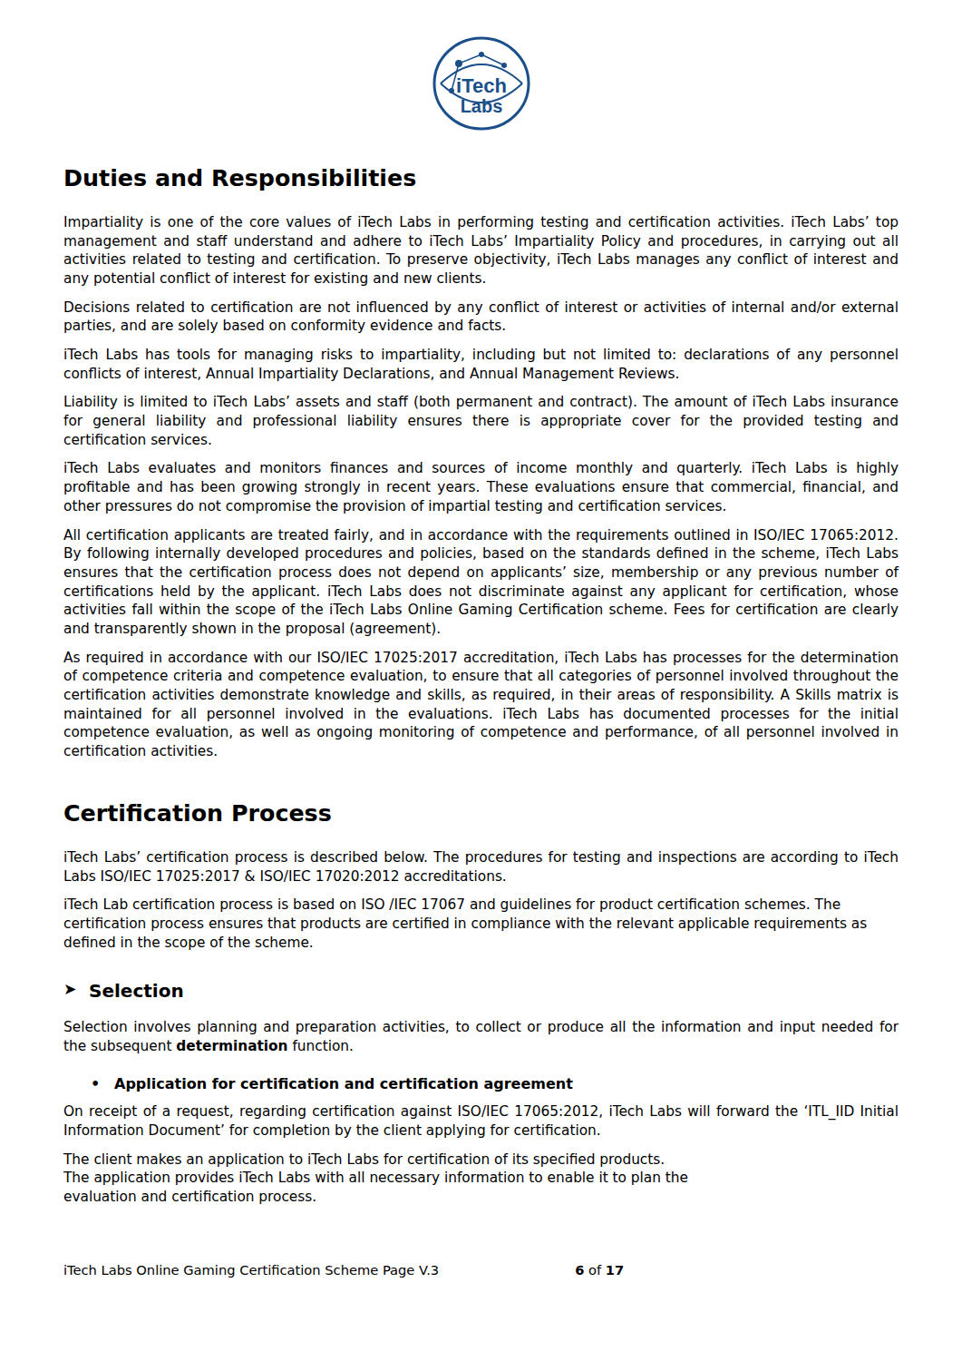iTech Labs
Duties and Responsibilities
Impartiality is one of the core values of iTech Labs in performing testing and certification activities. iTech Labs’ top management and staff understand and adhere to iTech Labs’ Impartiality Policy and procedures, in carrying out all activities related to testing and certification. To preserve objectivity, iTech Labs manages any conflict of interest and any potential conflict of interest for existing and new clients.
Decisions related to certification are not influenced by any conflict of interest or activities of internal and/or external parties, and are solely based on conformity evidence and facts.
iTech Labs has tools for managing risks to impartiality, including but not limited to: declarations of any personnel conflicts of interest, Annual Impartiality Declarations, and Annual Management Reviews.
Liability is limited to iTech Labs’ assets and staff (both permanent and contract). The amount of iTech Labs insurance for general liability and professional liability ensures there is appropriate cover for the provided testing and certification services.
iTech Labs evaluates and monitors finances and sources of income monthly and quarterly. iTech Labs is highly profitable and has been growing strongly in recent years. These evaluations ensure that commercial, financial, and other pressures do not compromise the provision of impartial testing and certification services.
All certification applicants are treated fairly, and in accordance with the requirements outlined in ISO/IEC 17065:2012. By following internally developed procedures and policies, based on the standards defined in the scheme, iTech Labs ensures that the certification process does not depend on applicants’ size, membership or any previous number of certifications held by the applicant. iTech Labs does not discriminate against any applicant for certification, whose activities fall within the scope of the iTech Labs Online Gaming Certification scheme. Fees for certification are clearly and transparently shown in the proposal (agreement).
As required in accordance with our ISO/IEC 17025:2017 accreditation, iTech Labs has processes for the determination of competence criteria and competence evaluation, to ensure that all categories of personnel involved throughout the certification activities demonstrate knowledge and skills, as required, in their areas of responsibility. A Skills matrix is maintained for all personnel involved in the evaluations. iTech Labs has documented processes for the initial competence evaluation, as well as ongoing monitoring of competence and performance, of all personnel involved in certification activities.
Certification Process
iTech Labs’ certification process is described below. The procedures for testing and inspections are according to iTech Labs ISO/IEC 17025:2017 & ISO/IEC 17020:2012 accreditations.
iTech Lab certification process is based on ISO /IEC 17067 and guidelines for product certification schemes. The certification process ensures that products are certified in compliance with the relevant applicable requirements as defined in the scope of the scheme.
Selection
Selection involves planning and preparation activities, to collect or produce all the information and input needed for the subsequent determination function.
Application for certification and certification agreement
On receipt of a request, regarding certification against ISO/IEC 17065:2012, iTech Labs will forward the ‘ITL_IID Initial Information Document’ for completion by the client applying for certification.
The client makes an application to iTech Labs for certification of its specified products.
The application provides iTech Labs with all necessary information to enable it to plan the
evaluation and certification process.
iTech Labs Online Gaming Certification Scheme Page V.3 6 of 17